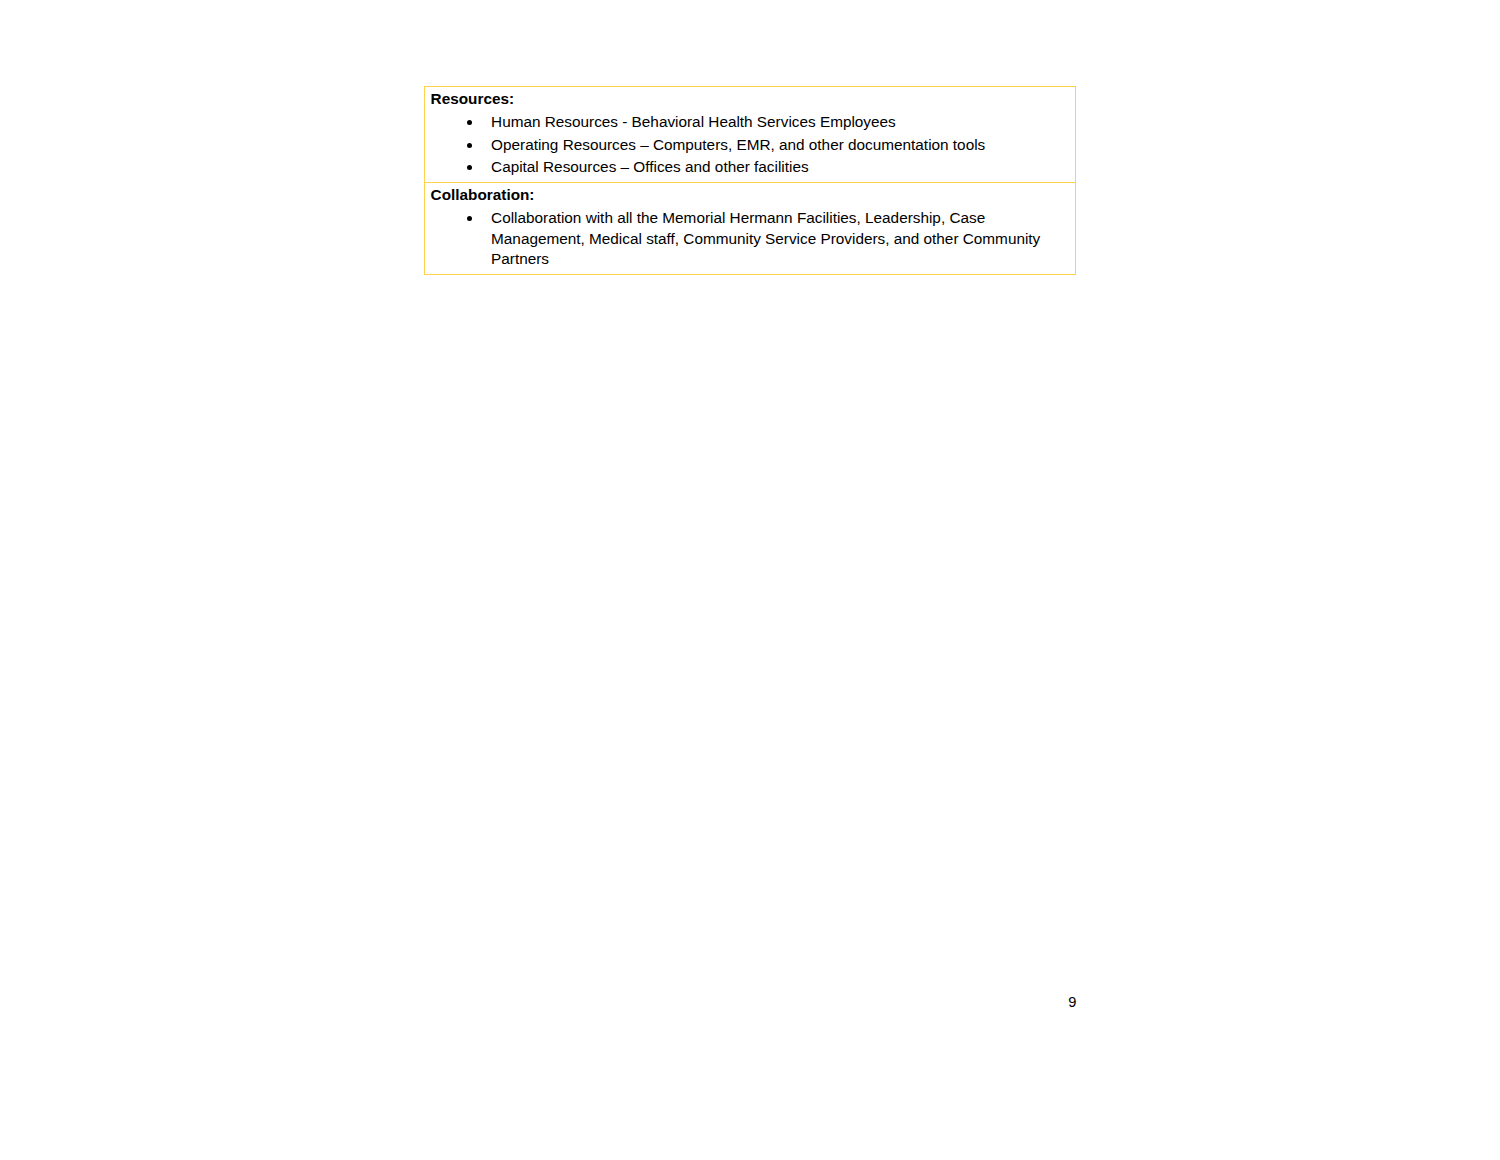| Resources: Human Resources - Behavioral Health Services Employees Operating Resources – Computers, EMR, and other documentation tools Capital Resources – Offices and other facilities |
| Collaboration: Collaboration with all the Memorial Hermann Facilities, Leadership, Case Management, Medical staff, Community Service Providers, and other Community Partners |
9